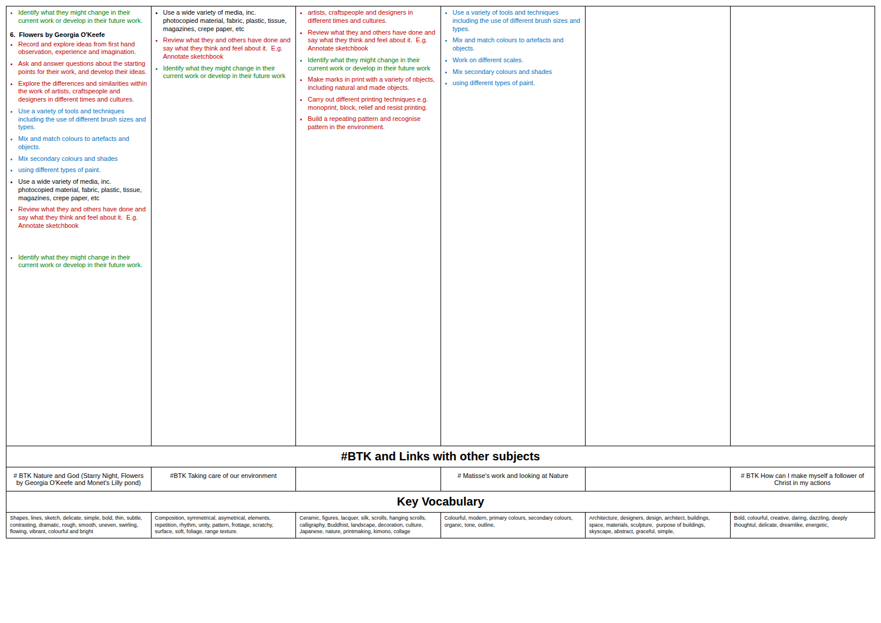| Identify what they might change in their current work or develop in their future work. 6. Flowers by Georgia O'Keefe Record and explore ideas from first hand observation, experience and imagination. Ask and answer questions about the starting points for their work, and develop their ideas. Explore the differences and similarities within the work of artists, craftspeople and designers in different times and cultures. Use a variety of tools and techniques including the use of different brush sizes and types. Mix and match colours to artefacts and objects. Mix secondary colours and shades using different types of paint. Use a wide variety of media, inc. photocopied material, fabric, plastic, tissue, magazines, crepe paper, etc Review what they and others have done and say what they think and feel about it. E.g. Annotate sketchbook Identify what they might change in their current work or develop in their future work. | Use a wide variety of media, inc. photocopied material, fabric, plastic, tissue, magazines, crepe paper, etc Review what they and others have done and say what they think and feel about it. E.g. Annotate sketchbook Identify what they might change in their current work or develop in their future work | artists, craftspeople and designers in different times and cultures. Review what they and others have done and say what they think and feel about it. E.g. Annotate sketchbook Identify what they might change in their current work or develop in their future work Make marks in print with a variety of objects, including natural and made objects. Carry out different printing techniques e.g. monoprint, block, relief and resist printing. Build a repeating pattern and recognise pattern in the environment. | Use a variety of tools and techniques including the use of different brush sizes and types. Mix and match colours to artefacts and objects. Work on different scales. Mix secondary colours and shades using different types of paint. | | |
| #BTK and Links with other subjects |
| # BTK Nature and God (Starry Night, Flowers by Georgia O'Keefe and Monet's Lilly pond) | #BTK Taking care of our environment | | # Matisse's work and looking at Nature | | # BTK How can I make myself a follower of Christ in my actions |
| Key Vocabulary |
| Shapes, lines, sketch, delicate, simple, bold, thin, subtle, contrasting, dramatic, rough, smooth, uneven, swirling, flowing, vibrant, colourful and bright | Composition, symmetrical, asymetrical, elements, repetition, rhythm, unity, pattern, frottage, scratchy, surface, soft, foliage, range texture. | Ceramic, figures, lacquer, silk, scrolls, hanging scrolls, calligraphy, Buddhist, landscape, decoration, culture, Japanese, nature, printmaking, kimono, collage | Colourful, modern, primary colours, secondary colours, organic, tone, outline, | Architecture, designers, design, architect, buildings, space, materials, sculpture, purpose of buildings, skyscape, abstract, graceful, simple, | Bold, colourful, creative, daring, dazzling, deeply thoughtul, delicate, dreamlike, energetic, |